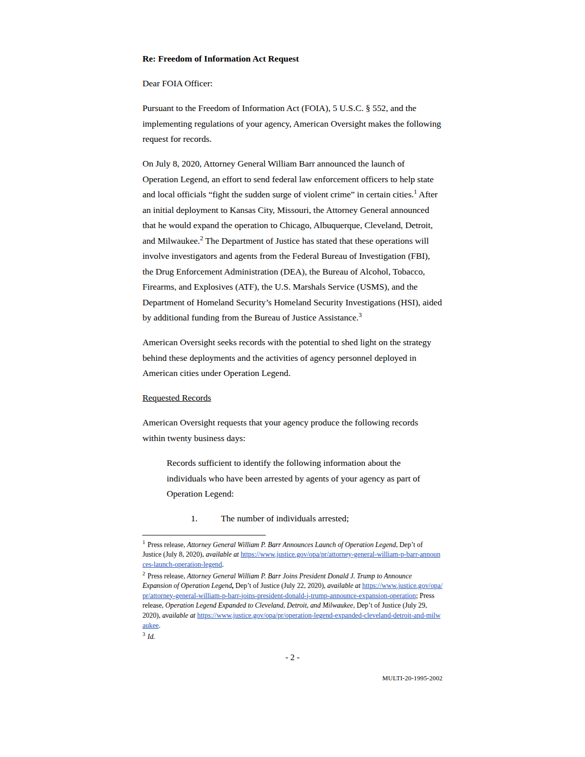Re: Freedom of Information Act Request
Dear FOIA Officer:
Pursuant to the Freedom of Information Act (FOIA), 5 U.S.C. § 552, and the implementing regulations of your agency, American Oversight makes the following request for records.
On July 8, 2020, Attorney General William Barr announced the launch of Operation Legend, an effort to send federal law enforcement officers to help state and local officials “fight the sudden surge of violent crime” in certain cities.1 After an initial deployment to Kansas City, Missouri, the Attorney General announced that he would expand the operation to Chicago, Albuquerque, Cleveland, Detroit, and Milwaukee.2 The Department of Justice has stated that these operations will involve investigators and agents from the Federal Bureau of Investigation (FBI), the Drug Enforcement Administration (DEA), the Bureau of Alcohol, Tobacco, Firearms, and Explosives (ATF), the U.S. Marshals Service (USMS), and the Department of Homeland Security’s Homeland Security Investigations (HSI), aided by additional funding from the Bureau of Justice Assistance.3
American Oversight seeks records with the potential to shed light on the strategy behind these deployments and the activities of agency personnel deployed in American cities under Operation Legend.
Requested Records
American Oversight requests that your agency produce the following records within twenty business days:
Records sufficient to identify the following information about the individuals who have been arrested by agents of your agency as part of Operation Legend:
1. The number of individuals arrested;
1 Press release, Attorney General William P. Barr Announces Launch of Operation Legend, Dep’t of Justice (July 8, 2020), available at https://www.justice.gov/opa/pr/attorney-general-william-p-barr-announces-launch-operation-legend.
2 Press release, Attorney General William P. Barr Joins President Donald J. Trump to Announce Expansion of Operation Legend, Dep’t of Justice (July 22, 2020), available at https://www.justice.gov/opa/pr/attorney-general-william-p-barr-joins-president-donald-j-trump-announce-expansion-operation; Press release, Operation Legend Expanded to Cleveland, Detroit, and Milwaukee, Dep’t of Justice (July 29, 2020), available at https://www.justice.gov/opa/pr/operation-legend-expanded-cleveland-detroit-and-milwaukee.
3 Id.
- 2 -
MULTI-20-1995-2002